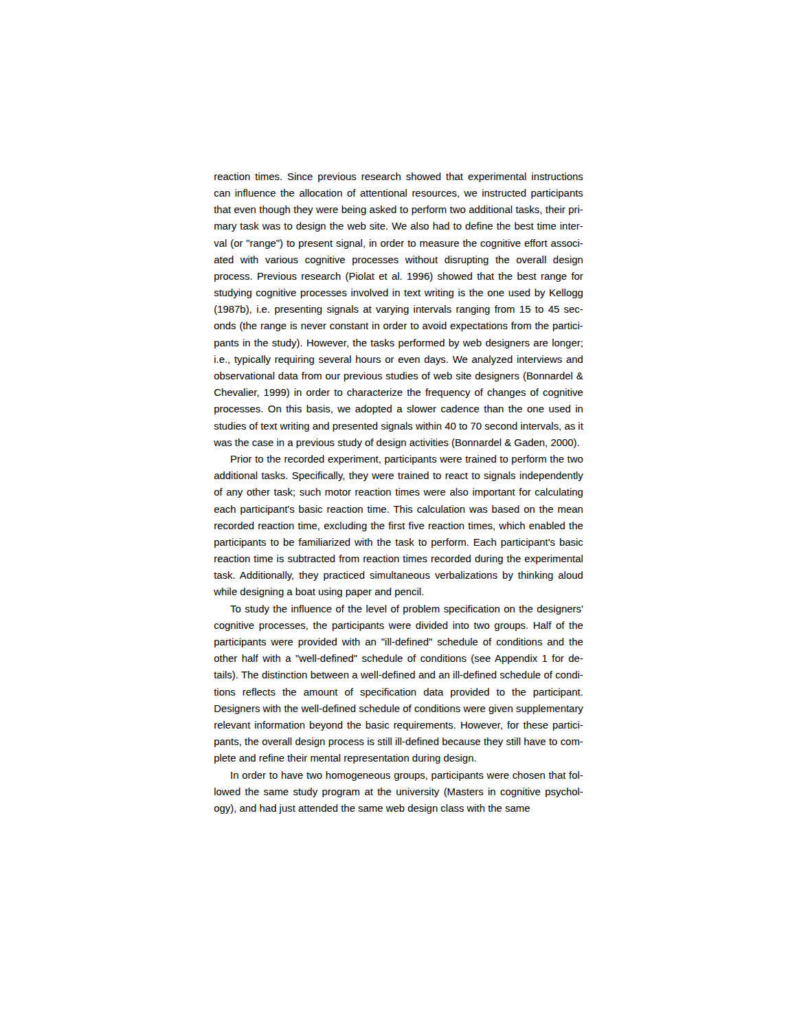reaction times. Since previous research showed that experimental instructions can influence the allocation of attentional resources, we instructed participants that even though they were being asked to perform two additional tasks, their primary task was to design the web site. We also had to define the best time interval (or "range") to present signal, in order to measure the cognitive effort associated with various cognitive processes without disrupting the overall design process. Previous research (Piolat et al. 1996) showed that the best range for studying cognitive processes involved in text writing is the one used by Kellogg (1987b), i.e. presenting signals at varying intervals ranging from 15 to 45 seconds (the range is never constant in order to avoid expectations from the participants in the study). However, the tasks performed by web designers are longer; i.e., typically requiring several hours or even days. We analyzed interviews and observational data from our previous studies of web site designers (Bonnardel & Chevalier, 1999) in order to characterize the frequency of changes of cognitive processes. On this basis, we adopted a slower cadence than the one used in studies of text writing and presented signals within 40 to 70 second intervals, as it was the case in a previous study of design activities (Bonnardel & Gaden, 2000).
Prior to the recorded experiment, participants were trained to perform the two additional tasks. Specifically, they were trained to react to signals independently of any other task; such motor reaction times were also important for calculating each participant's basic reaction time. This calculation was based on the mean recorded reaction time, excluding the first five reaction times, which enabled the participants to be familiarized with the task to perform. Each participant's basic reaction time is subtracted from reaction times recorded during the experimental task. Additionally, they practiced simultaneous verbalizations by thinking aloud while designing a boat using paper and pencil.
To study the influence of the level of problem specification on the designers' cognitive processes, the participants were divided into two groups. Half of the participants were provided with an "ill-defined" schedule of conditions and the other half with a "well-defined" schedule of conditions (see Appendix 1 for details). The distinction between a well-defined and an ill-defined schedule of conditions reflects the amount of specification data provided to the participant. Designers with the well-defined schedule of conditions were given supplementary relevant information beyond the basic requirements. However, for these participants, the overall design process is still ill-defined because they still have to complete and refine their mental representation during design.
In order to have two homogeneous groups, participants were chosen that followed the same study program at the university (Masters in cognitive psychology), and had just attended the same web design class with the same